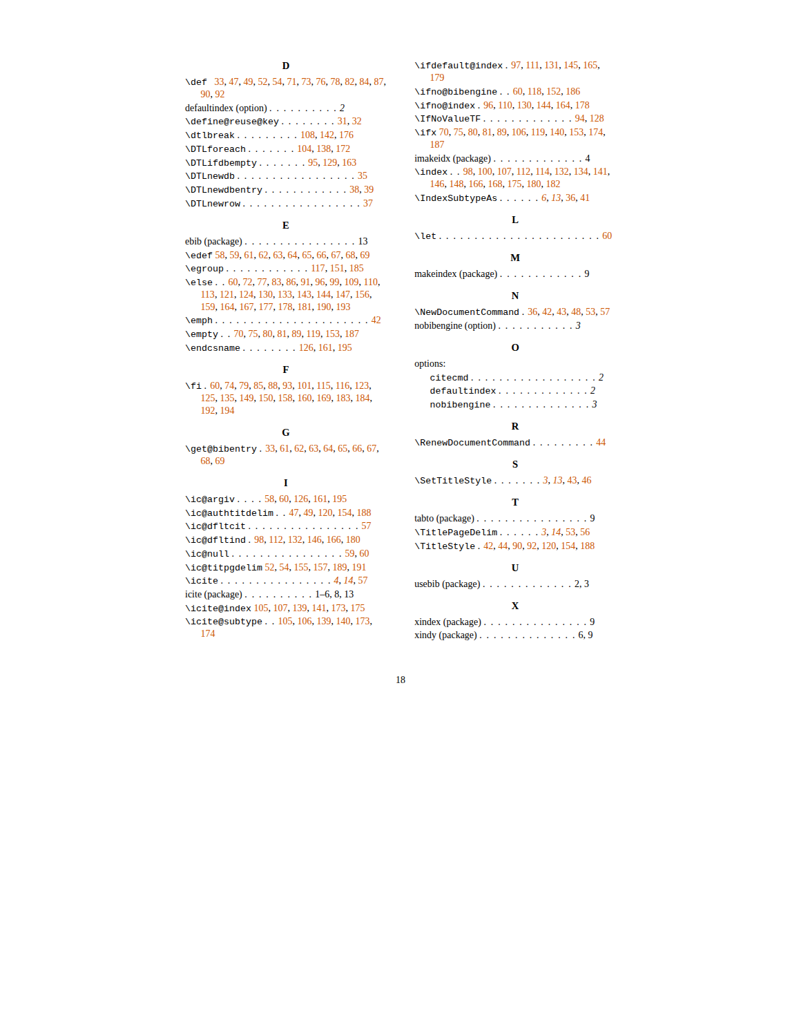D
\def 33, 47, 49, 52, 54, 71, 73, 76, 78, 82, 84, 87, 90, 92
defaultindex (option) . . . . . . . . . . 2
\define@reuse@key . . . . . . . . 31, 32
\dtlbreak . . . . . . . . . 108, 142, 176
\DTLforeach . . . . . . . 104, 138, 172
\DTLifdbempty . . . . . . . 95, 129, 163
\DTLnewdb . . . . . . . . . . . . . . . . . 35
\DTLnewdbentry . . . . . . . . . . . . 38, 39
\DTLnewrow . . . . . . . . . . . . . . . . . 37
E
ebib (package) . . . . . . . . . . . . . . . . 13
\edef 58, 59, 61, 62, 63, 64, 65, 66, 67, 68, 69
\egroup . . . . . . . . . . . . 117, 151, 185
\else . . 60, 72, 77, 83, 86, 91, 96, 99, 109, 110, 113, 121, 124, 130, 133, 143, 144, 147, 156, 159, 164, 167, 177, 178, 181, 190, 193
\emph . . . . . . . . . . . . . . . . . . . . . . 42
\empty . . 70, 75, 80, 81, 89, 119, 153, 187
\endcsname . . . . . . . . 126, 161, 195
F
\fi . 60, 74, 79, 85, 88, 93, 101, 115, 116, 123, 125, 135, 149, 150, 158, 160, 169, 183, 184, 192, 194
G
\get@bibentry . 33, 61, 62, 63, 64, 65, 66, 67, 68, 69
I
\ic@argiv . . . . 58, 60, 126, 161, 195
\ic@authtitdelim . . 47, 49, 120, 154, 188
\ic@dfltcit . . . . . . . . . . . . . . . . 57
\ic@dfltind . 98, 112, 132, 146, 166, 180
\ic@null . . . . . . . . . . . . . . . . 59, 60
\ic@titpgdelim 52, 54, 155, 157, 189, 191
\icite . . . . . . . . . . . . . . . . 4, 14, 57
icite (package) . . . . . . . . . . 1–6, 8, 13
\icite@index 105, 107, 139, 141, 173, 175
\icite@subtype . . 105, 106, 139, 140, 173, 174
\ifdefault@index . 97, 111, 131, 145, 165, 179
\ifno@bibengine . . 60, 118, 152, 186
\ifno@index . 96, 110, 130, 144, 164, 178
\IfNoValueTF . . . . . . . . . . . . . 94, 128
\ifx 70, 75, 80, 81, 89, 106, 119, 140, 153, 174, 187
imakeidx (package) . . . . . . . . . . . . . 4
\index . . 98, 100, 107, 112, 114, 132, 134, 141, 146, 148, 166, 168, 175, 180, 182
\IndexSubtypeAs . . . . . . 6, 13, 36, 41
L
\let . . . . . . . . . . . . . . . . . . . . . . . 60
M
makeindex (package) . . . . . . . . . . . . 9
N
\NewDocumentCommand . 36, 42, 43, 48, 53, 57
nobibengine (option) . . . . . . . . . . . 3
O
options:
citecmd . . . . . . . . . . . . . . . . . . 2
defaultindex . . . . . . . . . . . . . 2
nobibengine . . . . . . . . . . . . . . 3
R
\RenewDocumentCommand . . . . . . . . . 44
S
\SetTitleStyle . . . . . . . 3, 13, 43, 46
T
tabto (package) . . . . . . . . . . . . . . . . 9
\TitlePageDelim . . . . . . 3, 14, 53, 56
\TitleStyle . 42, 44, 90, 92, 120, 154, 188
U
usebib (package) . . . . . . . . . . . . . 2, 3
X
xindex (package) . . . . . . . . . . . . . . . 9
xindy (package) . . . . . . . . . . . . . . 6, 9
18